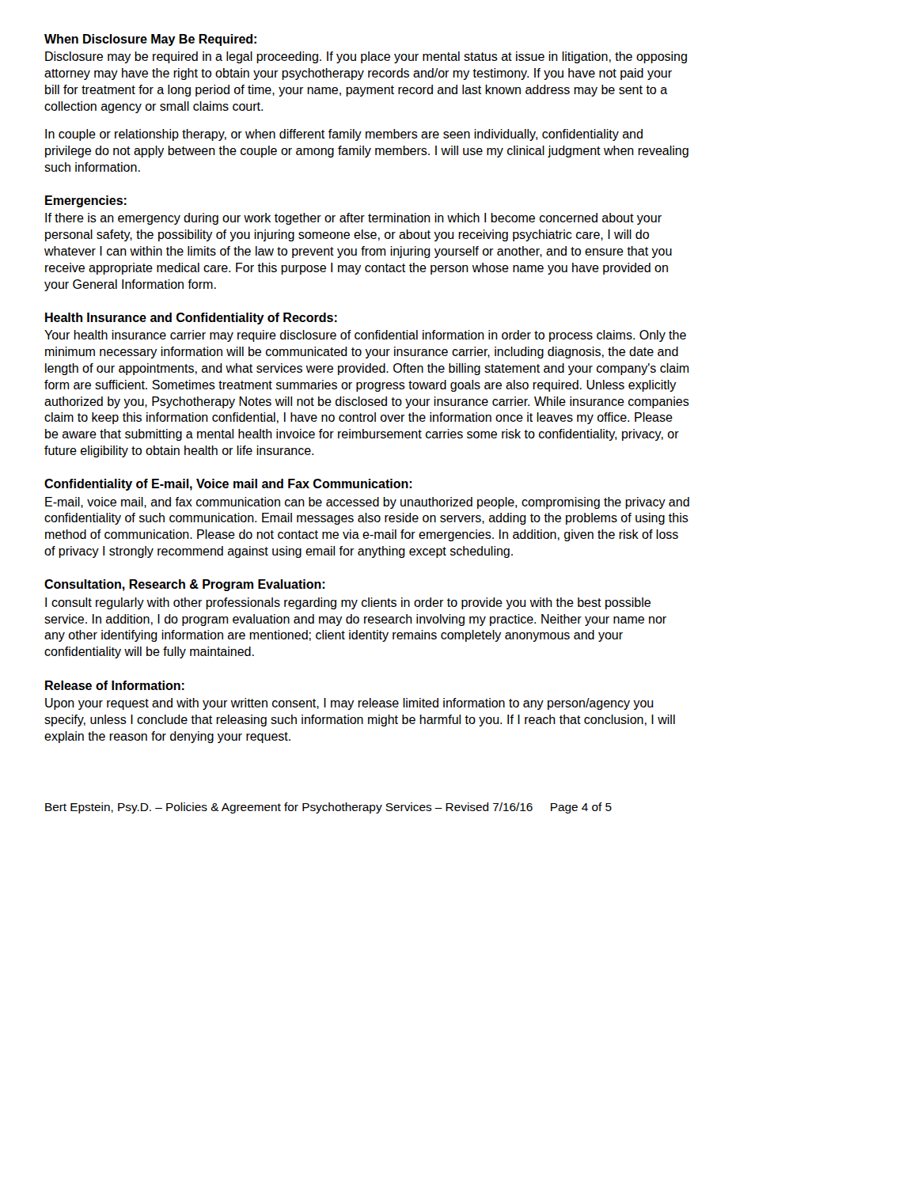When Disclosure May Be Required:
Disclosure may be required in a legal proceeding. If you place your mental status at issue in litigation, the opposing attorney may have the right to obtain your psychotherapy records and/or my testimony. If you have not paid your bill for treatment for a long period of time, your name, payment record and last known address may be sent to a collection agency or small claims court.
In couple or relationship therapy, or when different family members are seen individually, confidentiality and privilege do not apply between the couple or among family members. I will use my clinical judgment when revealing such information.
Emergencies:
If there is an emergency during our work together or after termination in which I become concerned about your personal safety, the possibility of you injuring someone else, or about you receiving psychiatric care, I will do whatever I can within the limits of the law to prevent you from injuring yourself or another, and to ensure that you receive appropriate medical care. For this purpose I may contact the person whose name you have provided on your General Information form.
Health Insurance and Confidentiality of Records:
Your health insurance carrier may require disclosure of confidential information in order to process claims. Only the minimum necessary information will be communicated to your insurance carrier, including diagnosis, the date and length of our appointments, and what services were provided. Often the billing statement and your company's claim form are sufficient. Sometimes treatment summaries or progress toward goals are also required. Unless explicitly authorized by you, Psychotherapy Notes will not be disclosed to your insurance carrier. While insurance companies claim to keep this information confidential, I have no control over the information once it leaves my office. Please be aware that submitting a mental health invoice for reimbursement carries some risk to confidentiality, privacy, or future eligibility to obtain health or life insurance.
Confidentiality of E-mail, Voice mail and Fax Communication:
E-mail, voice mail, and fax communication can be accessed by unauthorized people, compromising the privacy and confidentiality of such communication. Email messages also reside on servers, adding to the problems of using this method of communication. Please do not contact me via e-mail for emergencies. In addition, given the risk of loss of privacy I strongly recommend against using email for anything except scheduling.
Consultation, Research & Program Evaluation:
I consult regularly with other professionals regarding my clients in order to provide you with the best possible service. In addition, I do program evaluation and may do research involving my practice. Neither your name nor any other identifying information are mentioned; client identity remains completely anonymous and your confidentiality will be fully maintained.
Release of Information:
Upon your request and with your written consent, I may release limited information to any person/agency you specify, unless I conclude that releasing such information might be harmful to you. If I reach that conclusion, I will explain the reason for denying your request.
Bert Epstein, Psy.D. – Policies & Agreement for Psychotherapy Services – Revised 7/16/16 Page 4 of 5